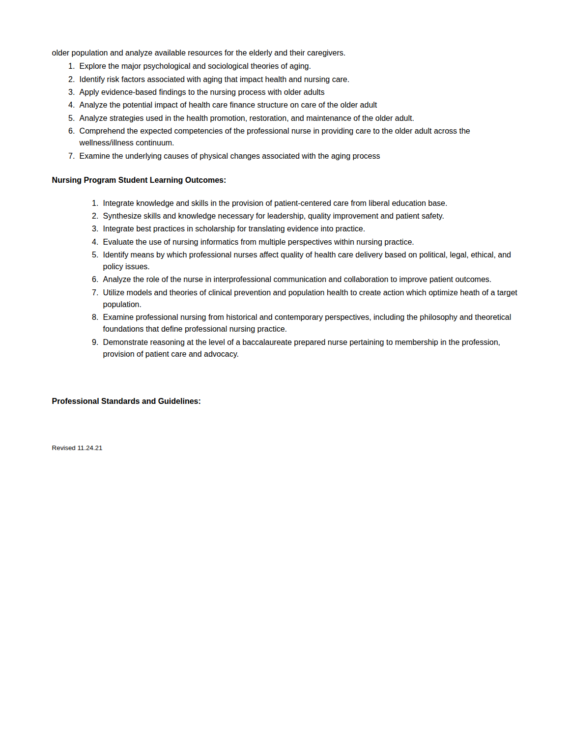older population and analyze available resources for the elderly and their caregivers.
Explore the major psychological and sociological theories of aging.
Identify risk factors associated with aging that impact health and nursing care.
Apply evidence-based findings to the nursing process with older adults
Analyze the potential impact of health care finance structure on care of the older adult
Analyze strategies used in the health promotion, restoration, and maintenance of the older adult.
Comprehend the expected competencies of the professional nurse in providing care to the older adult across the wellness/illness continuum.
Examine the underlying causes of physical changes associated with the aging process
Nursing Program Student Learning Outcomes:
Integrate knowledge and skills in the provision of patient-centered care from liberal education base.
Synthesize skills and knowledge necessary for leadership, quality improvement and patient safety.
Integrate best practices in scholarship for translating evidence into practice.
Evaluate the use of nursing informatics from multiple perspectives within nursing practice.
Identify means by which professional nurses affect quality of health care delivery based on political, legal, ethical, and policy issues.
Analyze the role of the nurse in interprofessional communication and collaboration to improve patient outcomes.
Utilize models and theories of clinical prevention and population health to create action which optimize heath of a target population.
Examine professional nursing from historical and contemporary perspectives, including the philosophy and theoretical foundations that define professional nursing practice.
Demonstrate reasoning at the level of a baccalaureate prepared nurse pertaining to membership in the profession, provision of patient care and advocacy.
Professional Standards and Guidelines:
Revised 11.24.21